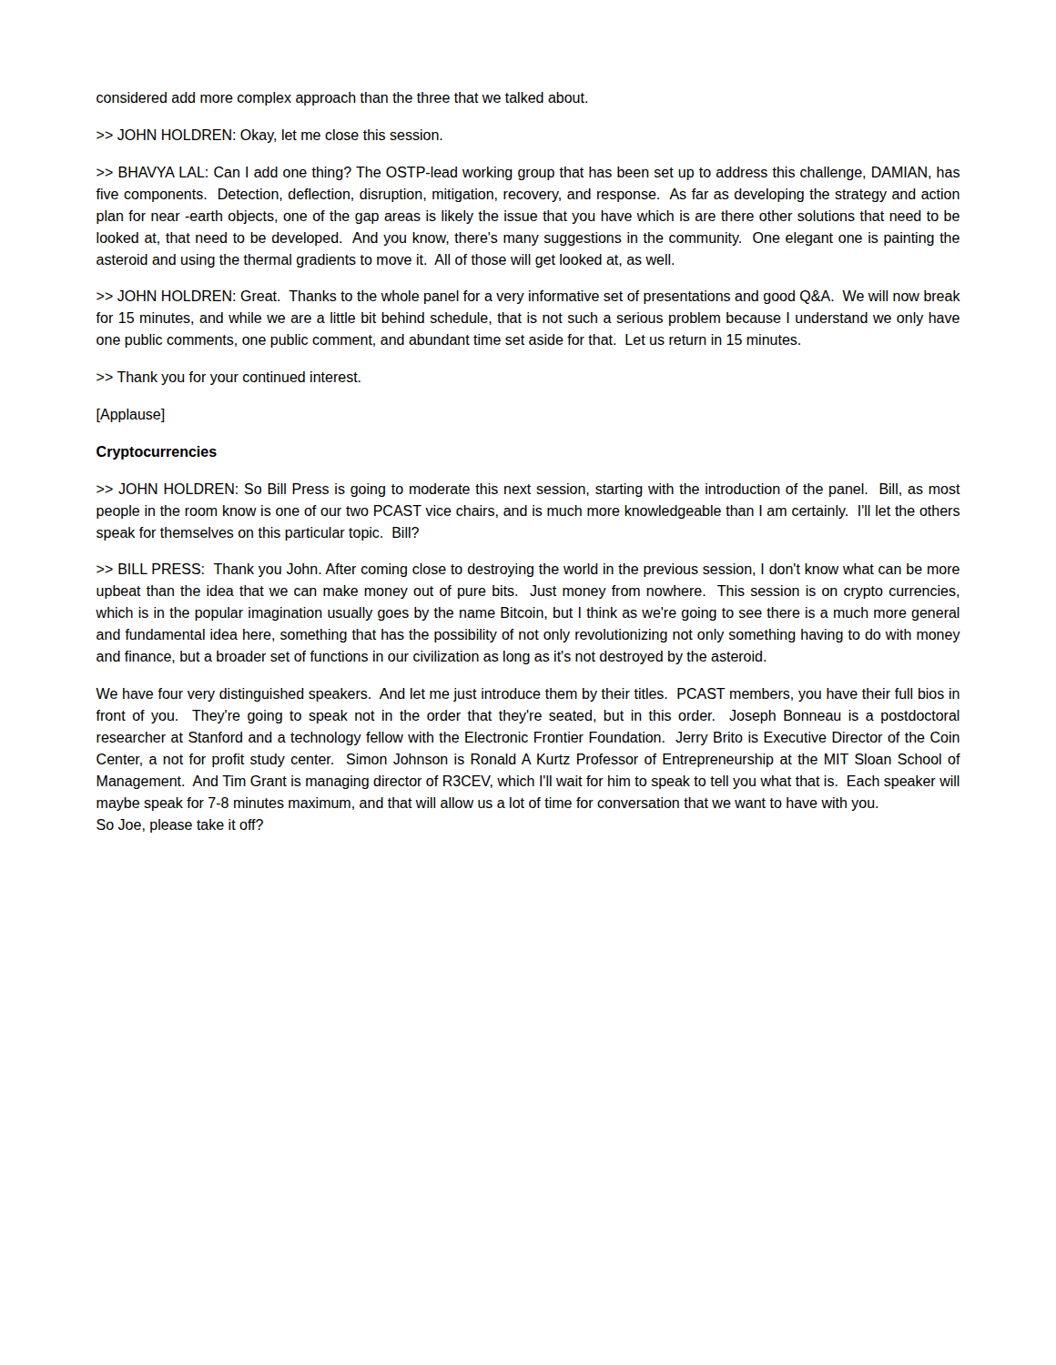considered add more complex approach than the three that we talked about.
>> JOHN HOLDREN: Okay, let me close this session.
>> BHAVYA LAL: Can I add one thing? The OSTP-lead working group that has been set up to address this challenge, DAMIAN, has five components. Detection, deflection, disruption, mitigation, recovery, and response. As far as developing the strategy and action plan for near -earth objects, one of the gap areas is likely the issue that you have which is are there other solutions that need to be looked at, that need to be developed. And you know, there's many suggestions in the community. One elegant one is painting the asteroid and using the thermal gradients to move it. All of those will get looked at, as well.
>> JOHN HOLDREN: Great. Thanks to the whole panel for a very informative set of presentations and good Q&A. We will now break for 15 minutes, and while we are a little bit behind schedule, that is not such a serious problem because I understand we only have one public comments, one public comment, and abundant time set aside for that. Let us return in 15 minutes.
>> Thank you for your continued interest.
[Applause]
Cryptocurrencies
>> JOHN HOLDREN: So Bill Press is going to moderate this next session, starting with the introduction of the panel. Bill, as most people in the room know is one of our two PCAST vice chairs, and is much more knowledgeable than I am certainly. I'll let the others speak for themselves on this particular topic. Bill?
>> BILL PRESS: Thank you John. After coming close to destroying the world in the previous session, I don't know what can be more upbeat than the idea that we can make money out of pure bits. Just money from nowhere. This session is on crypto currencies, which is in the popular imagination usually goes by the name Bitcoin, but I think as we're going to see there is a much more general and fundamental idea here, something that has the possibility of not only revolutionizing not only something having to do with money and finance, but a broader set of functions in our civilization as long as it's not destroyed by the asteroid.
We have four very distinguished speakers. And let me just introduce them by their titles. PCAST members, you have their full bios in front of you. They're going to speak not in the order that they're seated, but in this order. Joseph Bonneau is a postdoctoral researcher at Stanford and a technology fellow with the Electronic Frontier Foundation. Jerry Brito is Executive Director of the Coin Center, a not for profit study center. Simon Johnson is Ronald A Kurtz Professor of Entrepreneurship at the MIT Sloan School of Management. And Tim Grant is managing director of R3CEV, which I'll wait for him to speak to tell you what that is. Each speaker will maybe speak for 7-8 minutes maximum, and that will allow us a lot of time for conversation that we want to have with you.
So Joe, please take it off?